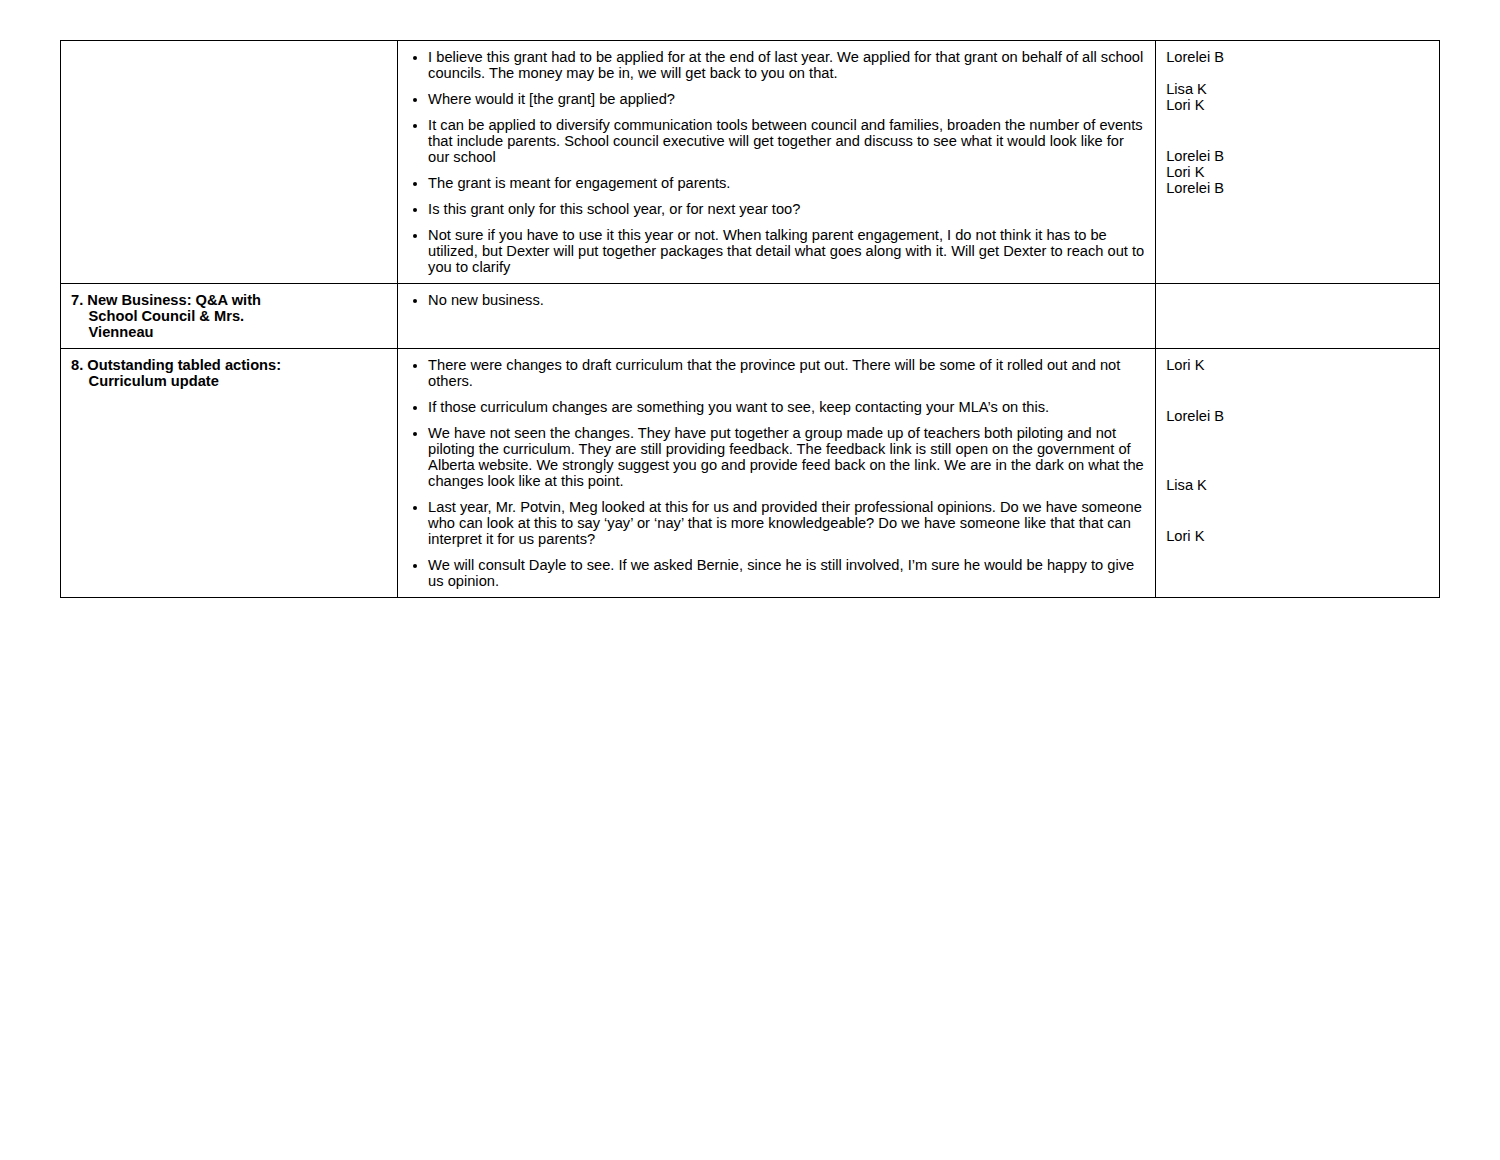| | I believe this grant had to be applied for at the end of last year. We applied for that grant on behalf of all school councils. The money may be in, we will get back to you on that. Where would it [the grant] be applied? It can be applied to diversify communication tools between council and families, broaden the number of events that include parents. School council executive will get together and discuss to see what it would look like for our school The grant is meant for engagement of parents. Is this grant only for this school year, or for next year too? Not sure if you have to use it this year or not. When talking parent engagement, I do not think it has to be utilized, but Dexter will put together packages that detail what goes along with it. Will get Dexter to reach out to you to clarify | Lorelei B Lisa K Lori K Lorelei B Lori K Lorelei B |
| 7. New Business: Q&A with School Council & Mrs. Vienneau | No new business. | |
| 8. Outstanding tabled actions: Curriculum update | There were changes to draft curriculum that the province put out. There will be some of it rolled out and not others. If those curriculum changes are something you want to see, keep contacting your MLA’s on this. We have not seen the changes. They have put together a group made up of teachers both piloting and not piloting the curriculum. They are still providing feedback. The feedback link is still open on the government of Alberta website. We strongly suggest you go and provide feed back on the link. We are in the dark on what the changes look like at this point. Last year, Mr. Potvin, Meg looked at this for us and provided their professional opinions. Do we have someone who can look at this to say ‘yay’ or ‘nay’ that is more knowledgeable? Do we have someone like that that can interpret it for us parents? We will consult Dayle to see. If we asked Bernie, since he is still involved, I’m sure he would be happy to give us opinion. | Lori K Lorelei B Lisa K Lori K |